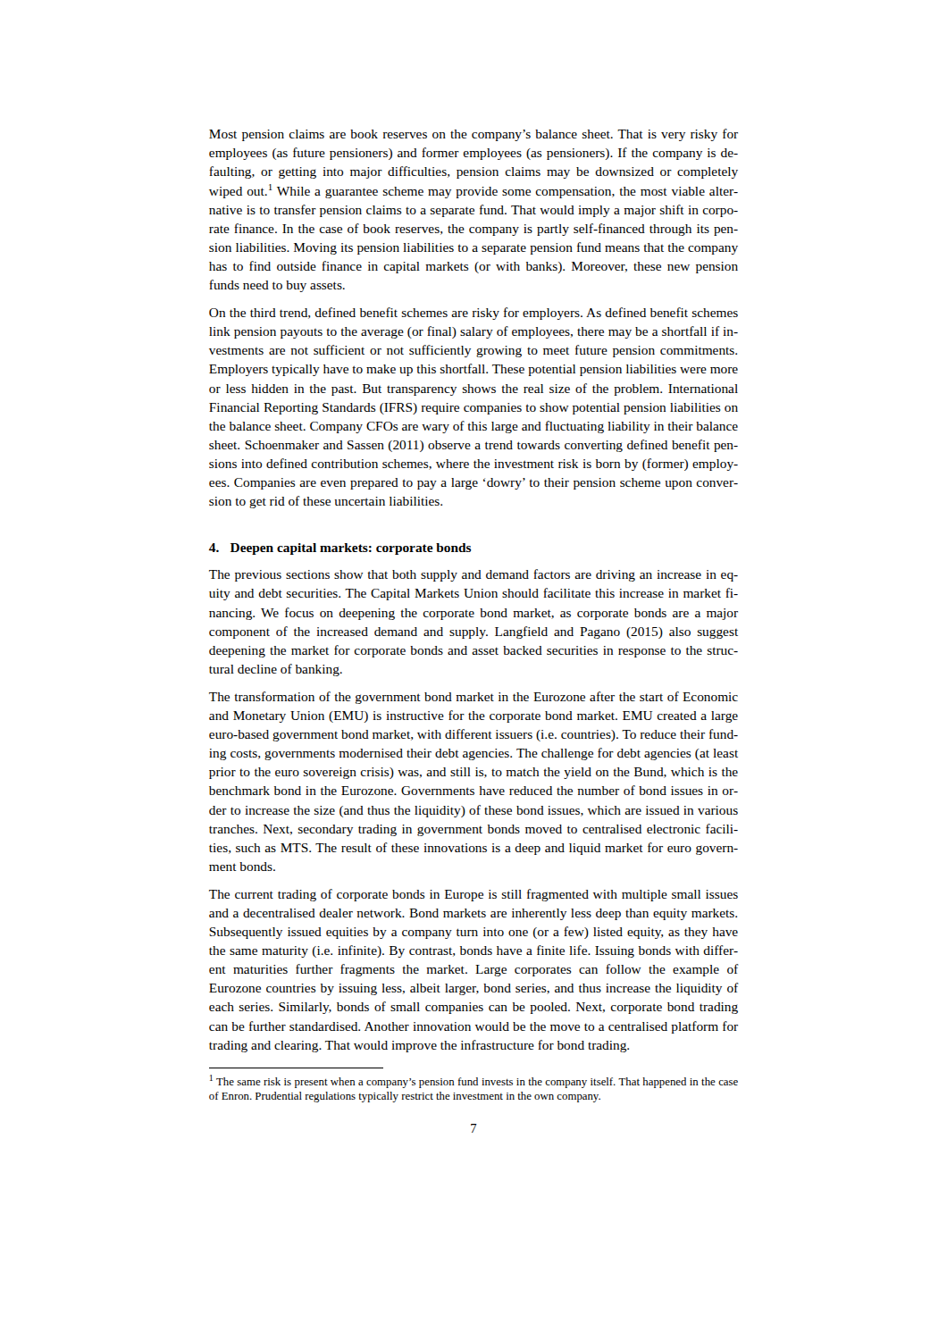Most pension claims are book reserves on the company’s balance sheet. That is very risky for employees (as future pensioners) and former employees (as pensioners). If the company is defaulting, or getting into major difficulties, pension claims may be downsized or completely wiped out.1 While a guarantee scheme may provide some compensation, the most viable alternative is to transfer pension claims to a separate fund. That would imply a major shift in corporate finance. In the case of book reserves, the company is partly self-financed through its pension liabilities. Moving its pension liabilities to a separate pension fund means that the company has to find outside finance in capital markets (or with banks). Moreover, these new pension funds need to buy assets.
On the third trend, defined benefit schemes are risky for employers. As defined benefit schemes link pension payouts to the average (or final) salary of employees, there may be a shortfall if investments are not sufficient or not sufficiently growing to meet future pension commitments. Employers typically have to make up this shortfall. These potential pension liabilities were more or less hidden in the past. But transparency shows the real size of the problem. International Financial Reporting Standards (IFRS) require companies to show potential pension liabilities on the balance sheet. Company CFOs are wary of this large and fluctuating liability in their balance sheet. Schoenmaker and Sassen (2011) observe a trend towards converting defined benefit pensions into defined contribution schemes, where the investment risk is born by (former) employees. Companies are even prepared to pay a large ‘dowry’ to their pension scheme upon conversion to get rid of these uncertain liabilities.
4. Deepen capital markets: corporate bonds
The previous sections show that both supply and demand factors are driving an increase in equity and debt securities. The Capital Markets Union should facilitate this increase in market financing. We focus on deepening the corporate bond market, as corporate bonds are a major component of the increased demand and supply. Langfield and Pagano (2015) also suggest deepening the market for corporate bonds and asset backed securities in response to the structural decline of banking.
The transformation of the government bond market in the Eurozone after the start of Economic and Monetary Union (EMU) is instructive for the corporate bond market. EMU created a large euro-based government bond market, with different issuers (i.e. countries). To reduce their funding costs, governments modernised their debt agencies. The challenge for debt agencies (at least prior to the euro sovereign crisis) was, and still is, to match the yield on the Bund, which is the benchmark bond in the Eurozone. Governments have reduced the number of bond issues in order to increase the size (and thus the liquidity) of these bond issues, which are issued in various tranches. Next, secondary trading in government bonds moved to centralised electronic facilities, such as MTS. The result of these innovations is a deep and liquid market for euro government bonds.
The current trading of corporate bonds in Europe is still fragmented with multiple small issues and a decentralised dealer network. Bond markets are inherently less deep than equity markets. Subsequently issued equities by a company turn into one (or a few) listed equity, as they have the same maturity (i.e. infinite). By contrast, bonds have a finite life. Issuing bonds with different maturities further fragments the market. Large corporates can follow the example of Eurozone countries by issuing less, albeit larger, bond series, and thus increase the liquidity of each series. Similarly, bonds of small companies can be pooled. Next, corporate bond trading can be further standardised. Another innovation would be the move to a centralised platform for trading and clearing. That would improve the infrastructure for bond trading.
1 The same risk is present when a company’s pension fund invests in the company itself. That happened in the case of Enron. Prudential regulations typically restrict the investment in the own company.
7